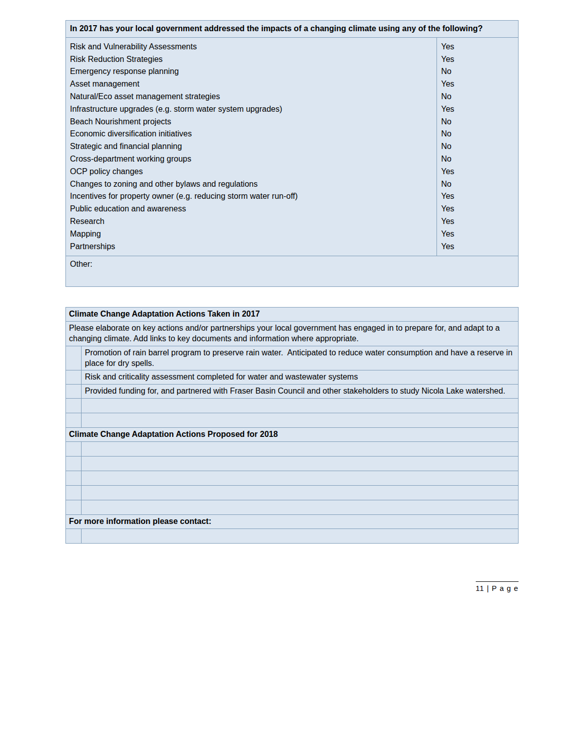| In 2017 has your local government addressed the impacts of a changing climate using any of the following? |
| Risk and Vulnerability Assessments Risk Reduction Strategies Emergency response planning Asset management Natural/Eco asset management strategies Infrastructure upgrades (e.g. storm water system upgrades) Beach Nourishment projects Economic diversification initiatives Strategic and financial planning Cross-department working groups OCP policy changes Changes to zoning and other bylaws and regulations Incentives for property owner (e.g. reducing storm water run-off) Public education and awareness Research Mapping Partnerships | Yes Yes No Yes No Yes No No No No Yes No Yes Yes Yes Yes Yes |
| Other: |
| Climate Change Adaptation Actions Taken in 2017 |
| Please elaborate on key actions and/or partnerships your local government has engaged in to prepare for, and adapt to a changing climate. Add links to key documents and information where appropriate. |
| | Promotion of rain barrel program to preserve rain water. Anticipated to reduce water consumption and have a reserve in place for dry spells. |
| | Risk and criticality assessment completed for water and wastewater systems |
| | Provided funding for, and partnered with Fraser Basin Council and other stakeholders to study Nicola Lake watershed. |
| Climate Change Adaptation Actions Proposed for 2018 |
| For more information please contact: |
11 | P a g e